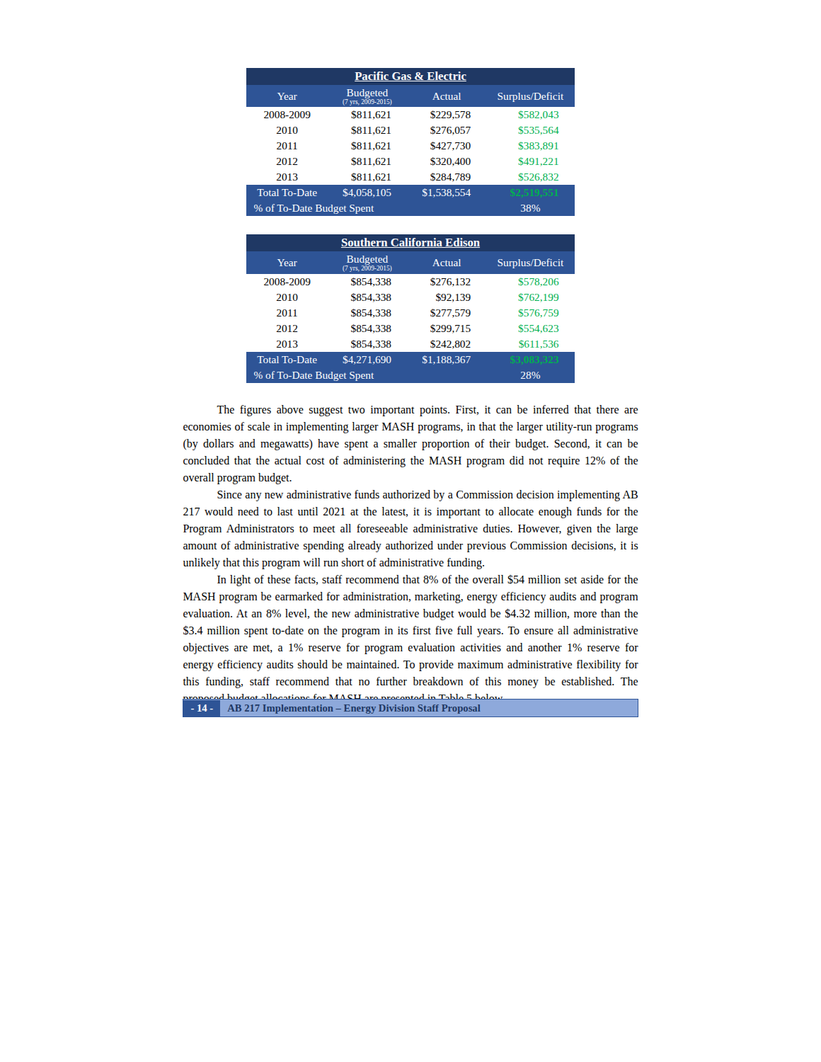| Pacific Gas & Electric |
| --- |
| Year | Budgeted (7 yrs, 2009-2015) | Actual | Surplus/Deficit |
| 2008-2009 | $811,621 | $229,578 | $582,043 |
| 2010 | $811,621 | $276,057 | $535,564 |
| 2011 | $811,621 | $427,730 | $383,891 |
| 2012 | $811,621 | $320,400 | $491,221 |
| 2013 | $811,621 | $284,789 | $526,832 |
| Total To-Date | $4,058,105 | $1,538,554 | $2,519,551 |
| % of To-Date Budget Spent | | 38% |
| Southern California Edison |
| --- |
| Year | Budgeted (7 yrs, 2009-2015) | Actual | Surplus/Deficit |
| 2008-2009 | $854,338 | $276,132 | $578,206 |
| 2010 | $854,338 | $92,139 | $762,199 |
| 2011 | $854,338 | $277,579 | $576,759 |
| 2012 | $854,338 | $299,715 | $554,623 |
| 2013 | $854,338 | $242,802 | $611,536 |
| Total To-Date | $4,271,690 | $1,188,367 | $3,083,323 |
| % of To-Date Budget Spent | | 28% |
The figures above suggest two important points. First, it can be inferred that there are economies of scale in implementing larger MASH programs, in that the larger utility-run programs (by dollars and megawatts) have spent a smaller proportion of their budget. Second, it can be concluded that the actual cost of administering the MASH program did not require 12% of the overall program budget.
Since any new administrative funds authorized by a Commission decision implementing AB 217 would need to last until 2021 at the latest, it is important to allocate enough funds for the Program Administrators to meet all foreseeable administrative duties. However, given the large amount of administrative spending already authorized under previous Commission decisions, it is unlikely that this program will run short of administrative funding.
In light of these facts, staff recommend that 8% of the overall $54 million set aside for the MASH program be earmarked for administration, marketing, energy efficiency audits and program evaluation. At an 8% level, the new administrative budget would be $4.32 million, more than the $3.4 million spent to-date on the program in its first five full years. To ensure all administrative objectives are met, a 1% reserve for program evaluation activities and another 1% reserve for energy efficiency audits should be maintained. To provide maximum administrative flexibility for this funding, staff recommend that no further breakdown of this money be established. The proposed budget allocations for MASH are presented in Table 5 below.
- 14 - AB 217 Implementation – Energy Division Staff Proposal